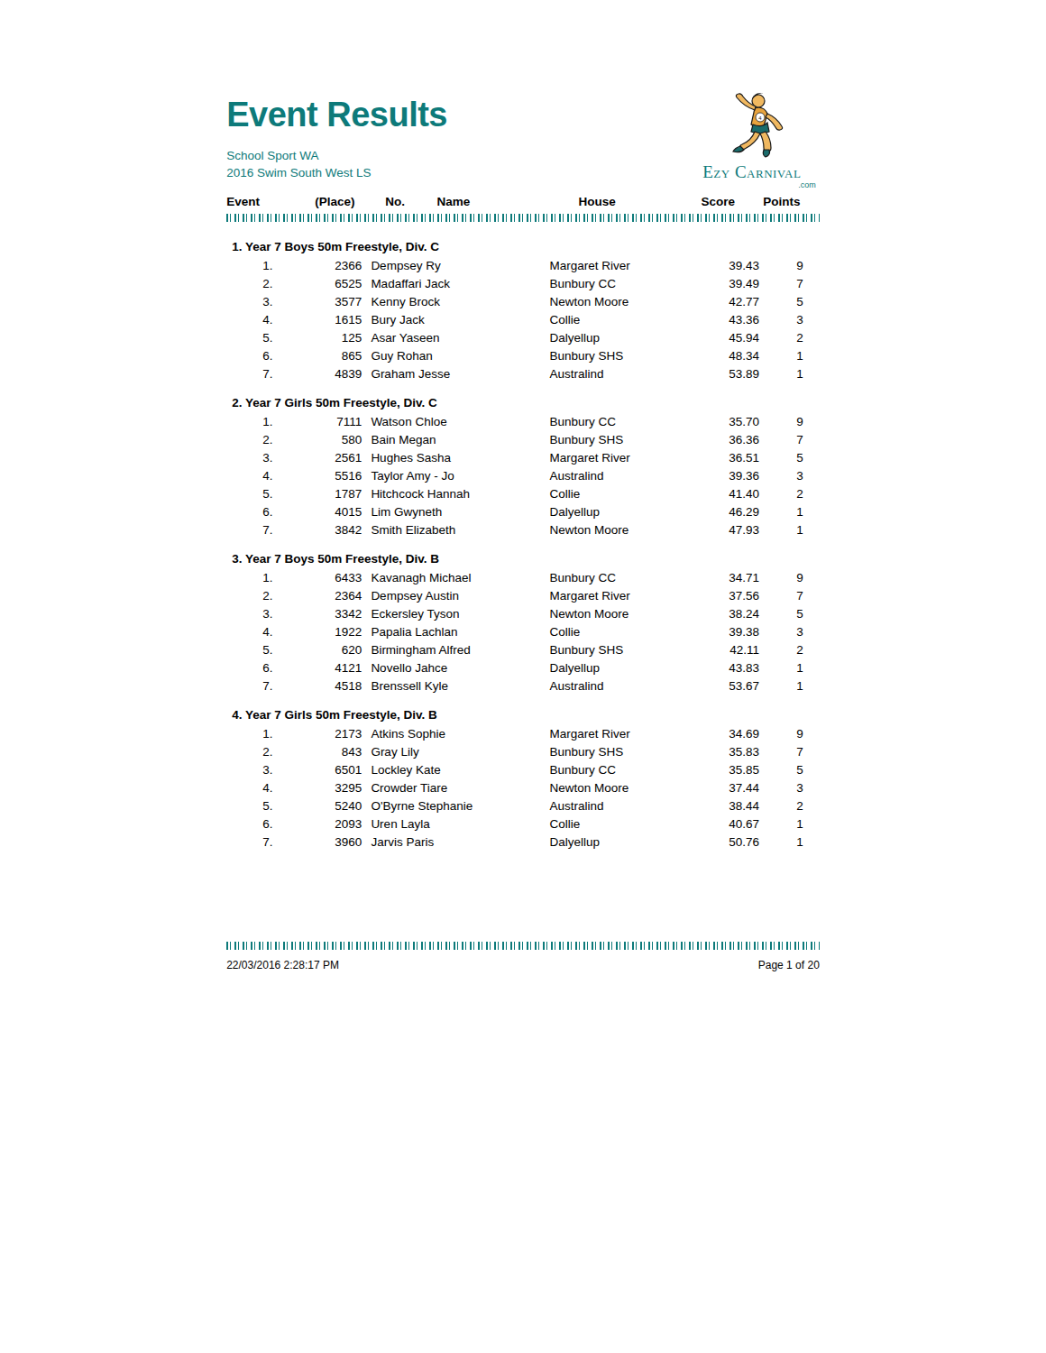Event Results
School Sport WA
2016 Swim South West LS
4
Ezy Carnival
.com
| Event | (Place) | No. | Name | House | Score | Points |
| --- | --- | --- | --- | --- | --- | --- |
| 1. Year 7 Boys 50m Freestyle, Div. C |
| | 1. | 2366 | Dempsey Ry | Margaret River | 39.43 | 9 |
| | 2. | 6525 | Madaffari Jack | Bunbury CC | 39.49 | 7 |
| | 3. | 3577 | Kenny Brock | Newton Moore | 42.77 | 5 |
| | 4. | 1615 | Bury Jack | Collie | 43.36 | 3 |
| | 5. | 125 | Asar Yaseen | Dalyellup | 45.94 | 2 |
| | 6. | 865 | Guy Rohan | Bunbury SHS | 48.34 | 1 |
| | 7. | 4839 | Graham Jesse | Australind | 53.89 | 1 |
| 2. Year 7 Girls 50m Freestyle, Div. C |
| | 1. | 7111 | Watson Chloe | Bunbury CC | 35.70 | 9 |
| | 2. | 580 | Bain Megan | Bunbury SHS | 36.36 | 7 |
| | 3. | 2561 | Hughes Sasha | Margaret River | 36.51 | 5 |
| | 4. | 5516 | Taylor Amy - Jo | Australind | 39.36 | 3 |
| | 5. | 1787 | Hitchcock Hannah | Collie | 41.40 | 2 |
| | 6. | 4015 | Lim Gwyneth | Dalyellup | 46.29 | 1 |
| | 7. | 3842 | Smith Elizabeth | Newton Moore | 47.93 | 1 |
| 3. Year 7 Boys 50m Freestyle, Div. B |
| | 1. | 6433 | Kavanagh Michael | Bunbury CC | 34.71 | 9 |
| | 2. | 2364 | Dempsey Austin | Margaret River | 37.56 | 7 |
| | 3. | 3342 | Eckersley Tyson | Newton Moore | 38.24 | 5 |
| | 4. | 1922 | Papalia Lachlan | Collie | 39.38 | 3 |
| | 5. | 620 | Birmingham Alfred | Bunbury SHS | 42.11 | 2 |
| | 6. | 4121 | Novello Jahce | Dalyellup | 43.83 | 1 |
| | 7. | 4518 | Brenssell Kyle | Australind | 53.67 | 1 |
| 4. Year 7 Girls 50m Freestyle, Div. B |
| | 1. | 2173 | Atkins Sophie | Margaret River | 34.69 | 9 |
| | 2. | 843 | Gray Lily | Bunbury SHS | 35.83 | 7 |
| | 3. | 6501 | Lockley Kate | Bunbury CC | 35.85 | 5 |
| | 4. | 3295 | Crowder Tiare | Newton Moore | 37.44 | 3 |
| | 5. | 5240 | O'Byrne Stephanie | Australind | 38.44 | 2 |
| | 6. | 2093 | Uren Layla | Collie | 40.67 | 1 |
| | 7. | 3960 | Jarvis Paris | Dalyellup | 50.76 | 1 |
22/03/2016 2:28:17 PM Page 1 of 20